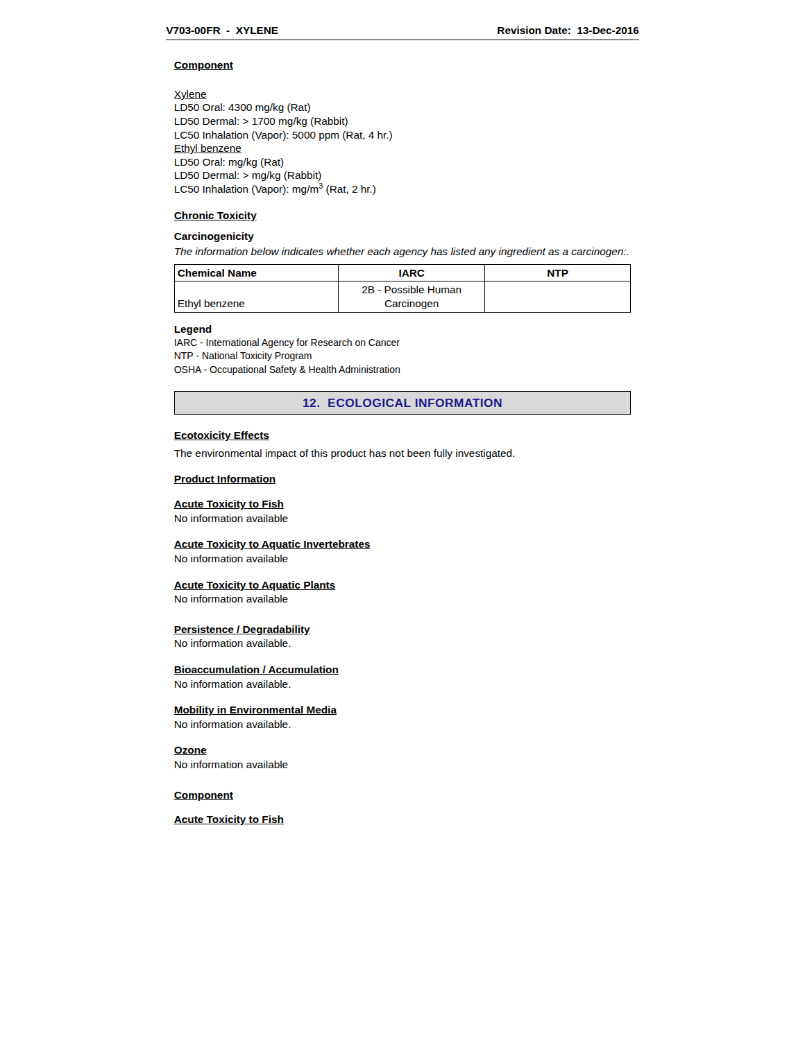V703-00FR - XYLENE
Revision Date: 13-Dec-2016
Component
Xylene
LD50 Oral: 4300 mg/kg (Rat)
LD50 Dermal: > 1700 mg/kg (Rabbit)
LC50 Inhalation (Vapor): 5000 ppm (Rat, 4 hr.)
Ethyl benzene
LD50 Oral: mg/kg (Rat)
LD50 Dermal: > mg/kg (Rabbit)
LC50 Inhalation (Vapor): mg/m3 (Rat, 2 hr.)
Chronic Toxicity
Carcinogenicity
The information below indicates whether each agency has listed any ingredient as a carcinogen:.
| Chemical Name | IARC | NTP |
| --- | --- | --- |
| Ethyl benzene | 2B - Possible Human Carcinogen | |
Legend
IARC - International Agency for Research on Cancer
NTP - National Toxicity Program
OSHA - Occupational Safety & Health Administration
12. ECOLOGICAL INFORMATION
Ecotoxicity Effects
The environmental impact of this product has not been fully investigated.
Product Information
Acute Toxicity to Fish
No information available
Acute Toxicity to Aquatic Invertebrates
No information available
Acute Toxicity to Aquatic Plants
No information available
Persistence / Degradability
No information available.
Bioaccumulation / Accumulation
No information available.
Mobility in Environmental Media
No information available.
Ozone
No information available
Component
Acute Toxicity to Fish